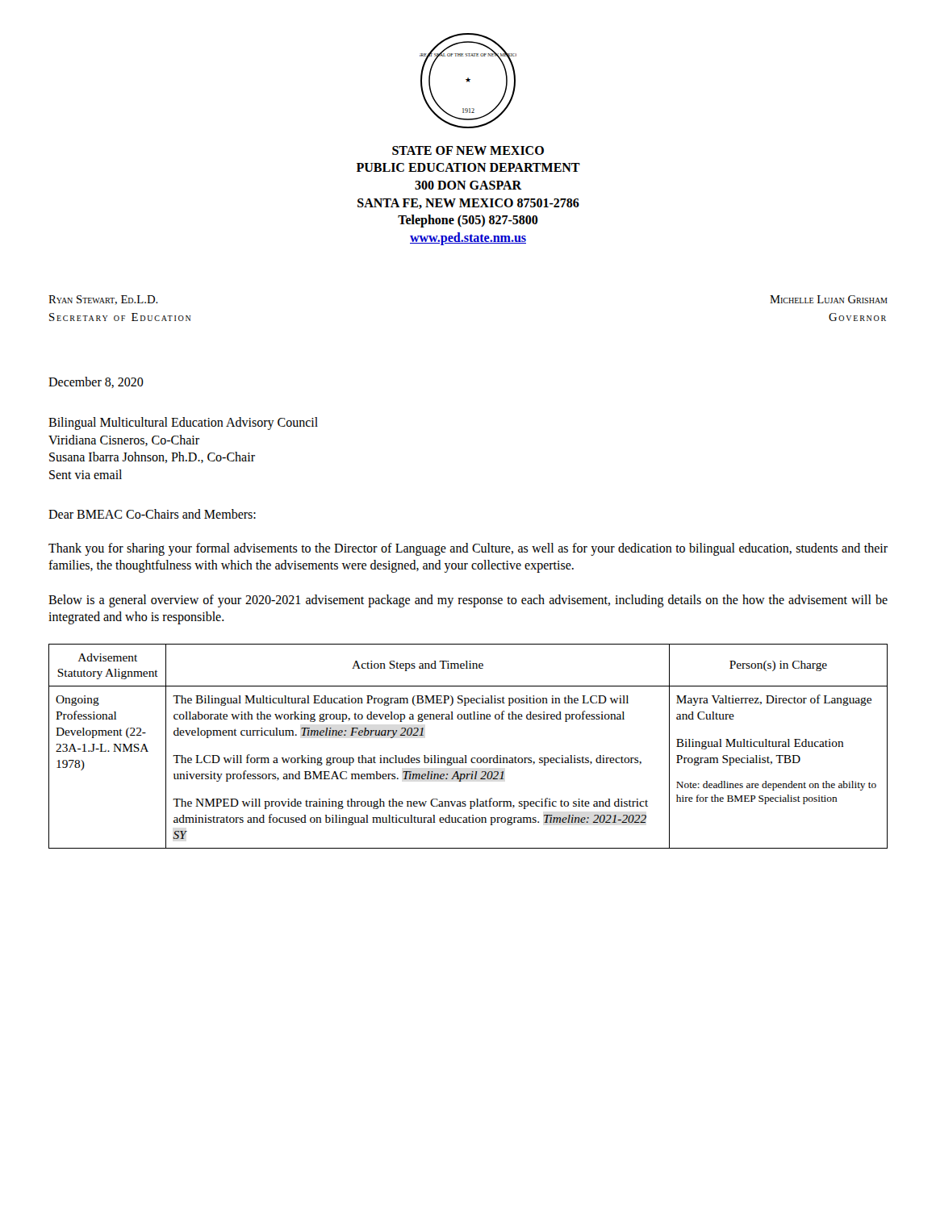STATE OF NEW MEXICO
PUBLIC EDUCATION DEPARTMENT
300 DON GASPAR
SANTA FE, NEW MEXICO 87501-2786
Telephone (505) 827-5800
www.ped.state.nm.us
Ryan Stewart, Ed.L.D.
Secretary of Education
Michelle Lujan Grisham
Governor
December 8, 2020
Bilingual Multicultural Education Advisory Council
Viridiana Cisneros, Co-Chair
Susana Ibarra Johnson, Ph.D., Co-Chair
Sent via email
Dear BMEAC Co-Chairs and Members:
Thank you for sharing your formal advisements to the Director of Language and Culture, as well as for your dedication to bilingual education, students and their families, the thoughtfulness with which the advisements were designed, and your collective expertise.
Below is a general overview of your 2020-2021 advisement package and my response to each advisement, including details on the how the advisement will be integrated and who is responsible.
| Advisement Statutory Alignment | Action Steps and Timeline | Person(s) in Charge |
| --- | --- | --- |
| Ongoing Professional Development (22-23A-1.J-L. NMSA 1978) | The Bilingual Multicultural Education Program (BMEP) Specialist position in the LCD will collaborate with the working group, to develop a general outline of the desired professional development curriculum. Timeline: February 2021 The LCD will form a working group that includes bilingual coordinators, specialists, directors, university professors, and BMEAC members. Timeline: April 2021 The NMPED will provide training through the new Canvas platform, specific to site and district administrators and focused on bilingual multicultural education programs. Timeline: 2021-2022 SY | Mayra Valtierrez, Director of Language and Culture Bilingual Multicultural Education Program Specialist, TBD Note: deadlines are dependent on the ability to hire for the BMEP Specialist position |